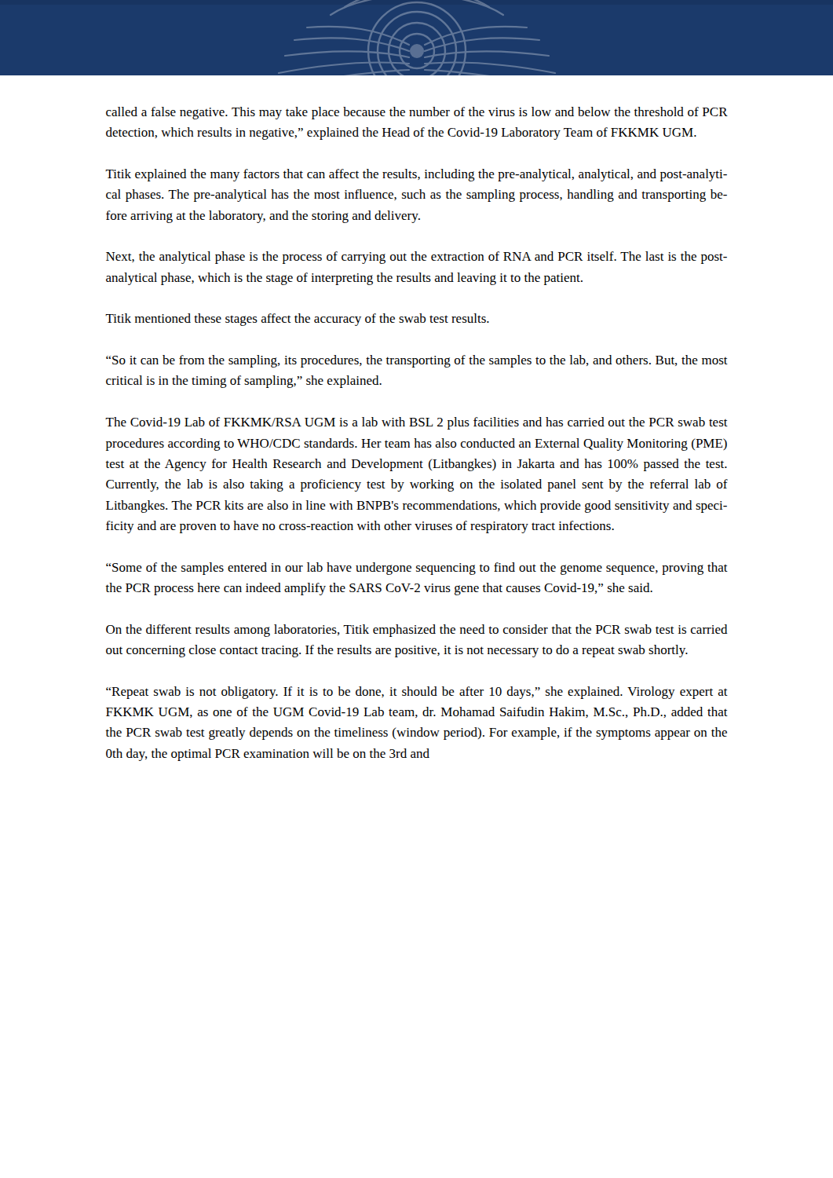called a false negative. This may take place because the number of the virus is low and below the threshold of PCR detection, which results in negative,” explained the Head of the Covid-19 Laboratory Team of FKKMK UGM.
Titik explained the many factors that can affect the results, including the pre-analytical, analytical, and post-analytical phases. The pre-analytical has the most influence, such as the sampling process, handling and transporting before arriving at the laboratory, and the storing and delivery.
Next, the analytical phase is the process of carrying out the extraction of RNA and PCR itself. The last is the post-analytical phase, which is the stage of interpreting the results and leaving it to the patient.
Titik mentioned these stages affect the accuracy of the swab test results.
“So it can be from the sampling, its procedures, the transporting of the samples to the lab, and others. But, the most critical is in the timing of sampling,” she explained.
The Covid-19 Lab of FKKMK/RSA UGM is a lab with BSL 2 plus facilities and has carried out the PCR swab test procedures according to WHO/CDC standards. Her team has also conducted an External Quality Monitoring (PME) test at the Agency for Health Research and Development (Litbangkes) in Jakarta and has 100% passed the test. Currently, the lab is also taking a proficiency test by working on the isolated panel sent by the referral lab of Litbangkes. The PCR kits are also in line with BNPB's recommendations, which provide good sensitivity and specificity and are proven to have no cross-reaction with other viruses of respiratory tract infections.
“Some of the samples entered in our lab have undergone sequencing to find out the genome sequence, proving that the PCR process here can indeed amplify the SARS CoV-2 virus gene that causes Covid-19,” she said.
On the different results among laboratories, Titik emphasized the need to consider that the PCR swab test is carried out concerning close contact tracing. If the results are positive, it is not necessary to do a repeat swab shortly.
“Repeat swab is not obligatory. If it is to be done, it should be after 10 days,” she explained. Virology expert at FKKMK UGM, as one of the UGM Covid-19 Lab team, dr. Mohamad Saifudin Hakim, M.Sc., Ph.D., added that the PCR swab test greatly depends on the timeliness (window period). For example, if the symptoms appear on the 0th day, the optimal PCR examination will be on the 3rd and